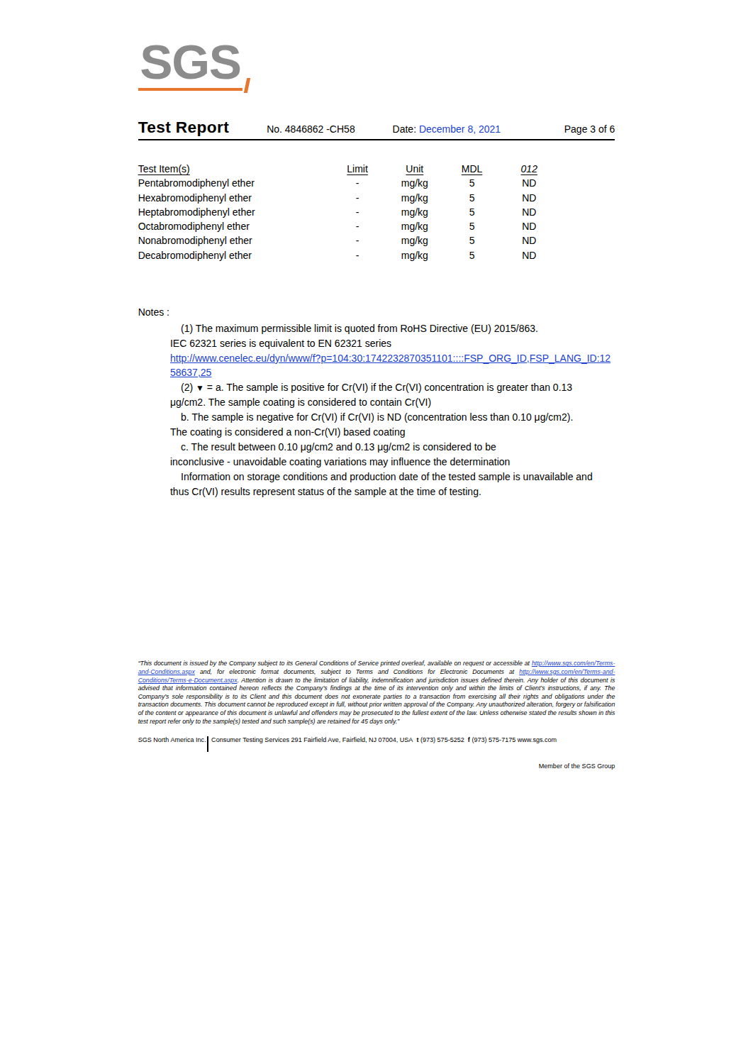SGS
Test Report No. 4846862 -CH58 Date: December 8, 2021 Page 3 of 6
| Test Item(s) | Limit | Unit | MDL | 012 | |
| --- | --- | --- | --- | --- | --- |
| Pentabromodiphenyl ether | - | mg/kg | 5 | ND | |
| Hexabromodiphenyl ether | - | mg/kg | 5 | ND | |
| Heptabromodiphenyl ether | - | mg/kg | 5 | ND | |
| Octabromodiphenyl ether | - | mg/kg | 5 | ND | |
| Nonabromodiphenyl ether | - | mg/kg | 5 | ND | |
| Decabromodiphenyl ether | - | mg/kg | 5 | ND | |
Notes :
(1) The maximum permissible limit is quoted from RoHS Directive (EU) 2015/863.
IEC 62321 series is equivalent to EN 62321 series
http://www.cenelec.eu/dyn/www/f?p=104:30:1742232870351101::::FSP_ORG_ID,FSP_LANG_ID:1258637,25
(2) ▼ = a. The sample is positive for Cr(VI) if the Cr(VI) concentration is greater than 0.13
μg/cm2. The sample coating is considered to contain Cr(VI)
b. The sample is negative for Cr(VI) if Cr(VI) is ND (concentration less than 0.10 μg/cm2).
The coating is considered a non-Cr(VI) based coating
c. The result between 0.10 μg/cm2 and 0.13 μg/cm2 is considered to be
inconclusive - unavoidable coating variations may influence the determination
Information on storage conditions and production date of the tested sample is unavailable and
thus Cr(VI) results represent status of the sample at the time of testing.
“This document is issued by the Company subject to its General Conditions of Service printed overleaf, available on request or accessible at http://www.sgs.com/en/Terms-and-Conditions.aspx and, for electronic format documents, subject to Terms and Conditions for Electronic Documents at http://www.sgs.com/en/Terms-and-Conditions/Terms-e-Document.aspx. Attention is drawn to the limitation of liability, indemnification and jurisdiction issues defined therein. Any holder of this document is advised that information contained hereon reflects the Company’s findings at the time of its intervention only and within the limits of Client’s instructions, if any. The Company’s sole responsibility is to its Client and this document does not exonerate parties to a transaction from exercising all their rights and obligations under the transaction documents. This document cannot be reproduced except in full, without prior written approval of the Company. Any unauthorized alteration, forgery or falsification of the content or appearance of this document is unlawful and offenders may be prosecuted to the fullest extent of the law. Unless otherwise stated the results shown in this test report refer only to the sample(s) tested and such sample(s) are retained for 45 days only.”
SGS North America Inc.
Consumer Testing Services 291 Fairfield Ave, Fairfield, NJ 07004, USA t (973) 575-5252 f (973) 575-7175 www.sgs.com
Member of the SGS Group